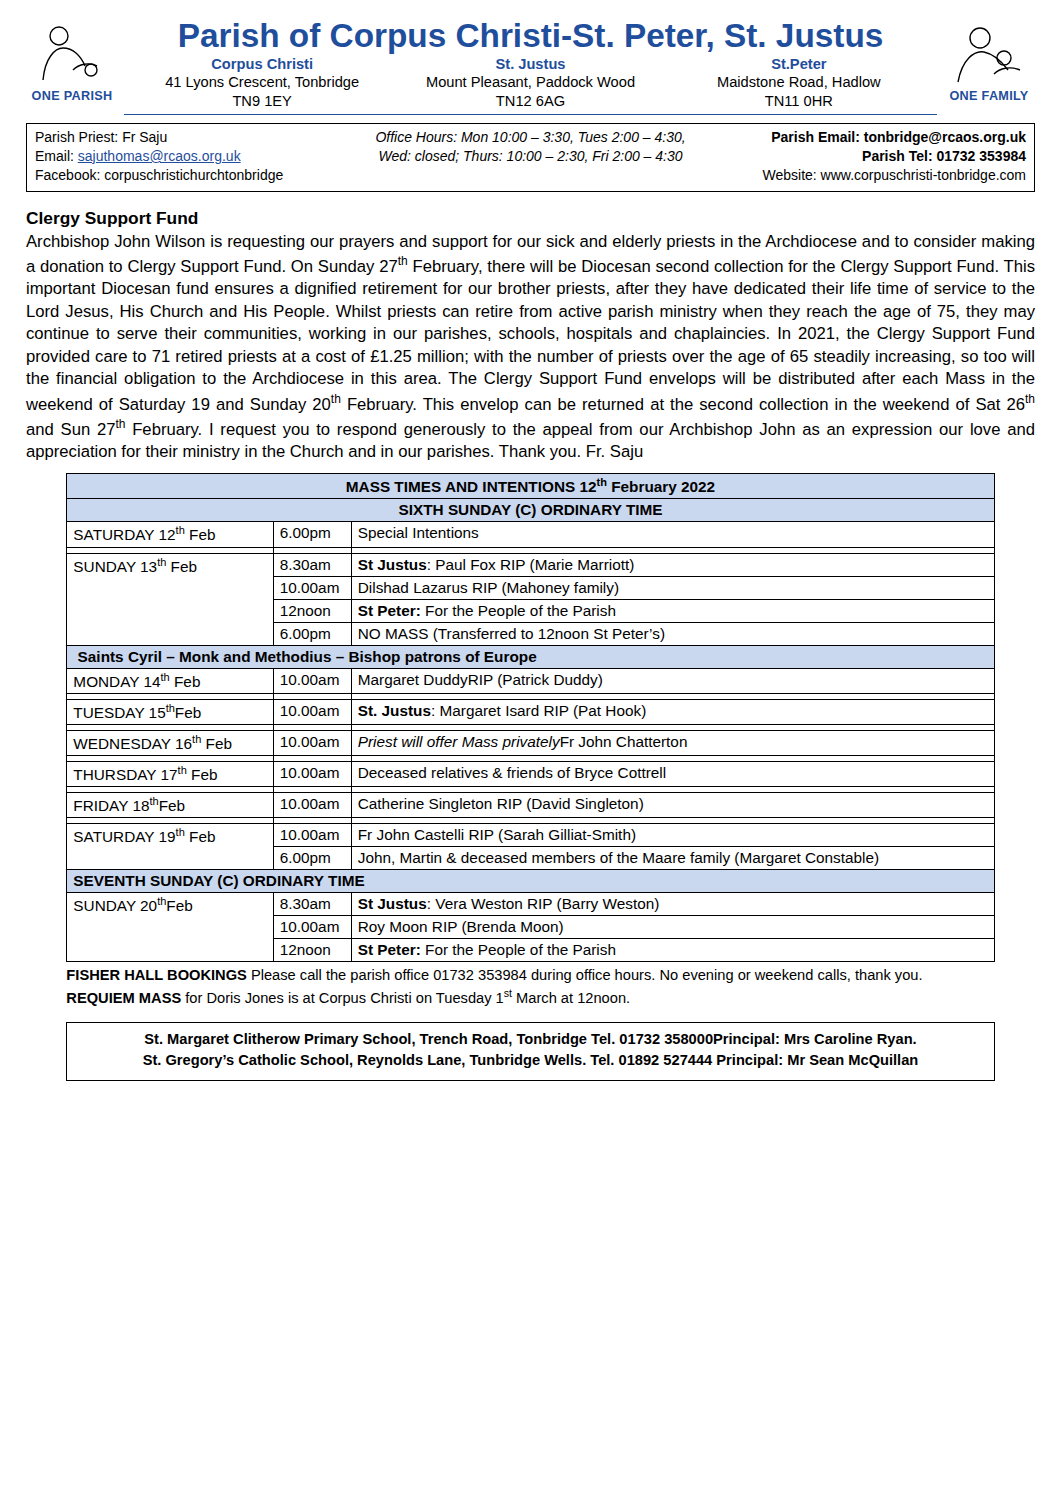ONE PARISH
Parish of Corpus Christi-St. Peter, St. Justus
Corpus Christi
41 Lyons Crescent, Tonbridge
TN9 1EY
St. Justus
Mount Pleasant, Paddock Wood
TN12 6AG
St.Peter
Maidstone Road, Hadlow
TN11 0HR
ONE FAMILY
Parish Priest: Fr Saju
Email: sajuthomas@rcaos.org.uk
Facebook: corpuschristichurchtonbridge
Office Hours: Mon 10:00 – 3:30, Tues 2:00 – 4:30,
Wed: closed; Thurs: 10:00 – 2:30, Fri 2:00 – 4:30
Parish Email: tonbridge@rcaos.org.uk
Parish Tel: 01732 353984
Website: www.corpuschristi-tonbridge.com
Clergy Support Fund
Archbishop John Wilson is requesting our prayers and support for our sick and elderly priests in the Archdiocese and to consider making a donation to Clergy Support Fund. On Sunday 27th February, there will be Diocesan second collection for the Clergy Support Fund. This important Diocesan fund ensures a dignified retirement for our brother priests, after they have dedicated their life time of service to the Lord Jesus, His Church and His People. Whilst priests can retire from active parish ministry when they reach the age of 75, they may continue to serve their communities, working in our parishes, schools, hospitals and chaplaincies. In 2021, the Clergy Support Fund provided care to 71 retired priests at a cost of £1.25 million; with the number of priests over the age of 65 steadily increasing, so too will the financial obligation to the Archdiocese in this area. The Clergy Support Fund envelops will be distributed after each Mass in the weekend of Saturday 19 and Sunday 20th February. This envelop can be returned at the second collection in the weekend of Sat 26th and Sun 27th February. I request you to respond generously to the appeal from our Archbishop John as an expression our love and appreciation for their ministry in the Church and in our parishes. Thank you. Fr. Saju
| MASS TIMES AND INTENTIONS 12 th February 2022 |
| --- |
| SIXTH SUNDAY (C) ORDINARY TIME |
| SATURDAY 12 th Feb | 6.00pm | Special Intentions |
| SUNDAY 13 th Feb | 8.30am | St Justus : Paul Fox RIP (Marie Marriott) |
| 10.00am | Dilshad Lazarus RIP (Mahoney family) |
| 12noon | St Peter: For the People of the Parish |
| 6.00pm | NO MASS (Transferred to 12noon St Peter’s) |
| Saints Cyril – Monk and Methodius – Bishop patrons of Europe |
| MONDAY 14 th Feb | 10.00am | Margaret DuddyRIP (Patrick Duddy) |
| TUESDAY 15 th Feb | 10.00am | St. Justus : Margaret Isard RIP (Pat Hook) |
| WEDNESDAY 16 th Feb | 10.00am | Priest will offer Mass privately Fr John Chatterton |
| THURSDAY 17 th Feb | 10.00am | Deceased relatives & friends of Bryce Cottrell |
| FRIDAY 18 th Feb | 10.00am | Catherine Singleton RIP (David Singleton) |
| SATURDAY 19 th Feb | 10.00am | Fr John Castelli RIP (Sarah Gilliat-Smith) |
| 6.00pm | John, Martin & deceased members of the Maare family (Margaret Constable) |
| SEVENTH SUNDAY (C) ORDINARY TIME |
| SUNDAY 20 th Feb | 8.30am | St Justus : Vera Weston RIP (Barry Weston) |
| 10.00am | Roy Moon RIP (Brenda Moon) |
| 12noon | St Peter: For the People of the Parish |
FISHER HALL BOOKINGS Please call the parish office 01732 353984 during office hours. No evening or weekend calls, thank you.
REQUIEM MASS for Doris Jones is at Corpus Christi on Tuesday 1st March at 12noon.
St. Margaret Clitherow Primary School, Trench Road, Tonbridge Tel. 01732 358000Principal: Mrs Caroline Ryan.
St. Gregory’s Catholic School, Reynolds Lane, Tunbridge Wells. Tel. 01892 527444 Principal: Mr Sean McQuillan